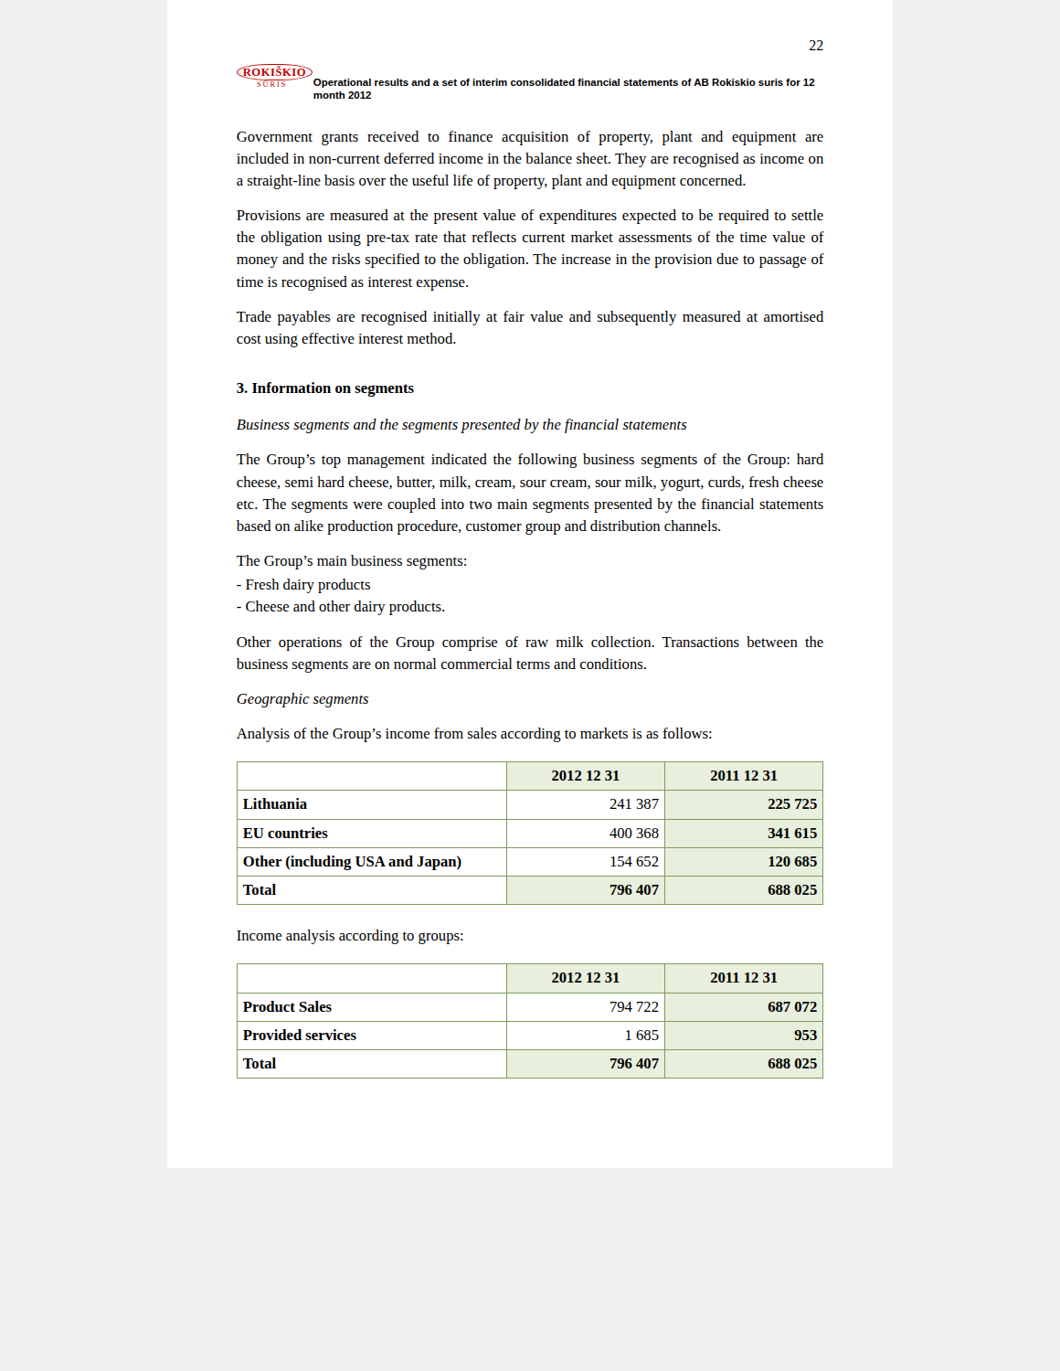22
ROKIŠKIO SŪRIS
Operational results and a set of interim consolidated financial statements of AB Rokiskio suris for 12 month 2012
Government grants received to finance acquisition of property, plant and equipment are included in non-current deferred income in the balance sheet. They are recognised as income on a straight-line basis over the useful life of property, plant and equipment concerned.
Provisions are measured at the present value of expenditures expected to be required to settle the obligation using pre-tax rate that reflects current market assessments of the time value of money and the risks specified to the obligation. The increase in the provision due to passage of time is recognised as interest expense.
Trade payables are recognised initially at fair value and subsequently measured at amortised cost using effective interest method.
3. Information on segments
Business segments and the segments presented by the financial statements
The Group’s top management indicated the following business segments of the Group: hard cheese, semi hard cheese, butter, milk, cream, sour cream, sour milk, yogurt, curds, fresh cheese etc. The segments were coupled into two main segments presented by the financial statements based on alike production procedure, customer group and distribution channels.
The Group’s main business segments:
- Fresh dairy products
- Cheese and other dairy products.
Other operations of the Group comprise of raw milk collection. Transactions between the business segments are on normal commercial terms and conditions.
Geographic segments
Analysis of the Group’s income from sales according to markets is as follows:
| | 2012 12 31 | 2011 12 31 |
| --- | --- | --- |
| Lithuania | 241 387 | 225 725 |
| EU countries | 400 368 | 341 615 |
| Other (including USA and Japan) | 154 652 | 120 685 |
| Total | 796 407 | 688 025 |
Income analysis according to groups:
| | 2012 12 31 | 2011 12 31 |
| --- | --- | --- |
| Product Sales | 794 722 | 687 072 |
| Provided services | 1 685 | 953 |
| Total | 796 407 | 688 025 |